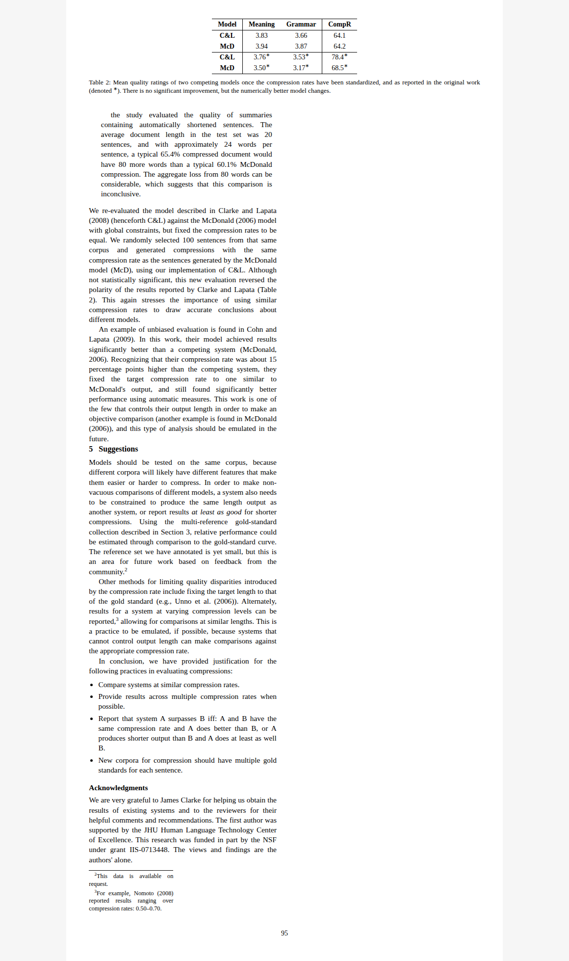| Model | Meaning | Grammar | CompR |
| --- | --- | --- | --- |
| C&L | 3.83 | 3.66 | 64.1 |
| McD | 3.94 | 3.87 | 64.2 |
| C&L | 3.76 ∗ | 3.53 ∗ | 78.4 ∗ |
| McD | 3.50 ∗ | 3.17 ∗ | 68.5 ∗ |
Table 2: Mean quality ratings of two competing models once the compression rates have been standardized, and as reported in the original work (denoted ∗). There is no significant improvement, but the numerically better model changes.
the study evaluated the quality of summaries containing automatically shortened sentences. The average document length in the test set was 20 sentences, and with approximately 24 words per sentence, a typical 65.4% compressed document would have 80 more words than a typical 60.1% McDonald compression. The aggregate loss from 80 words can be considerable, which suggests that this comparison is inconclusive.
We re-evaluated the model described in Clarke and Lapata (2008) (henceforth C&L) against the McDonald (2006) model with global constraints, but fixed the compression rates to be equal. We randomly selected 100 sentences from that same corpus and generated compressions with the same compression rate as the sentences generated by the McDonald model (McD), using our implementation of C&L. Although not statistically significant, this new evaluation reversed the polarity of the results reported by Clarke and Lapata (Table 2). This again stresses the importance of using similar compression rates to draw accurate conclusions about different models.
An example of unbiased evaluation is found in Cohn and Lapata (2009). In this work, their model achieved results significantly better than a competing system (McDonald, 2006). Recognizing that their compression rate was about 15 percentage points higher than the competing system, they fixed the target compression rate to one similar to McDonald's output, and still found significantly better performance using automatic measures. This work is one of the few that controls their output length in order to make an objective comparison (another example is found in McDonald (2006)), and this type of analysis should be emulated in the future.
5 Suggestions
Models should be tested on the same corpus, because different corpora will likely have different features that make them easier or harder to compress. In order to make non-vacuous comparisons of different models, a system also needs to be constrained to produce the same length output as another system, or report results at least as good for shorter compressions. Using the multi-reference gold-standard collection described in Section 3, relative performance could be estimated through comparison to the gold-standard curve. The reference set we have annotated is yet small, but this is an area for future work based on feedback from the community.2
Other methods for limiting quality disparities introduced by the compression rate include fixing the target length to that of the gold standard (e.g., Unno et al. (2006)). Alternately, results for a system at varying compression levels can be reported,3 allowing for comparisons at similar lengths. This is a practice to be emulated, if possible, because systems that cannot control output length can make comparisons against the appropriate compression rate.
In conclusion, we have provided justification for the following practices in evaluating compressions:
Compare systems at similar compression rates.
Provide results across multiple compression rates when possible.
Report that system A surpasses B iff: A and B have the same compression rate and A does better than B, or A produces shorter output than B and A does at least as well B.
New corpora for compression should have multiple gold standards for each sentence.
Acknowledgments
We are very grateful to James Clarke for helping us obtain the results of existing systems and to the reviewers for their helpful comments and recommendations. The first author was supported by the JHU Human Language Technology Center of Excellence. This research was funded in part by the NSF under grant IIS-0713448. The views and findings are the authors' alone.
2This data is available on request.
3For example, Nomoto (2008) reported results ranging over compression rates: 0.50–0.70.
95